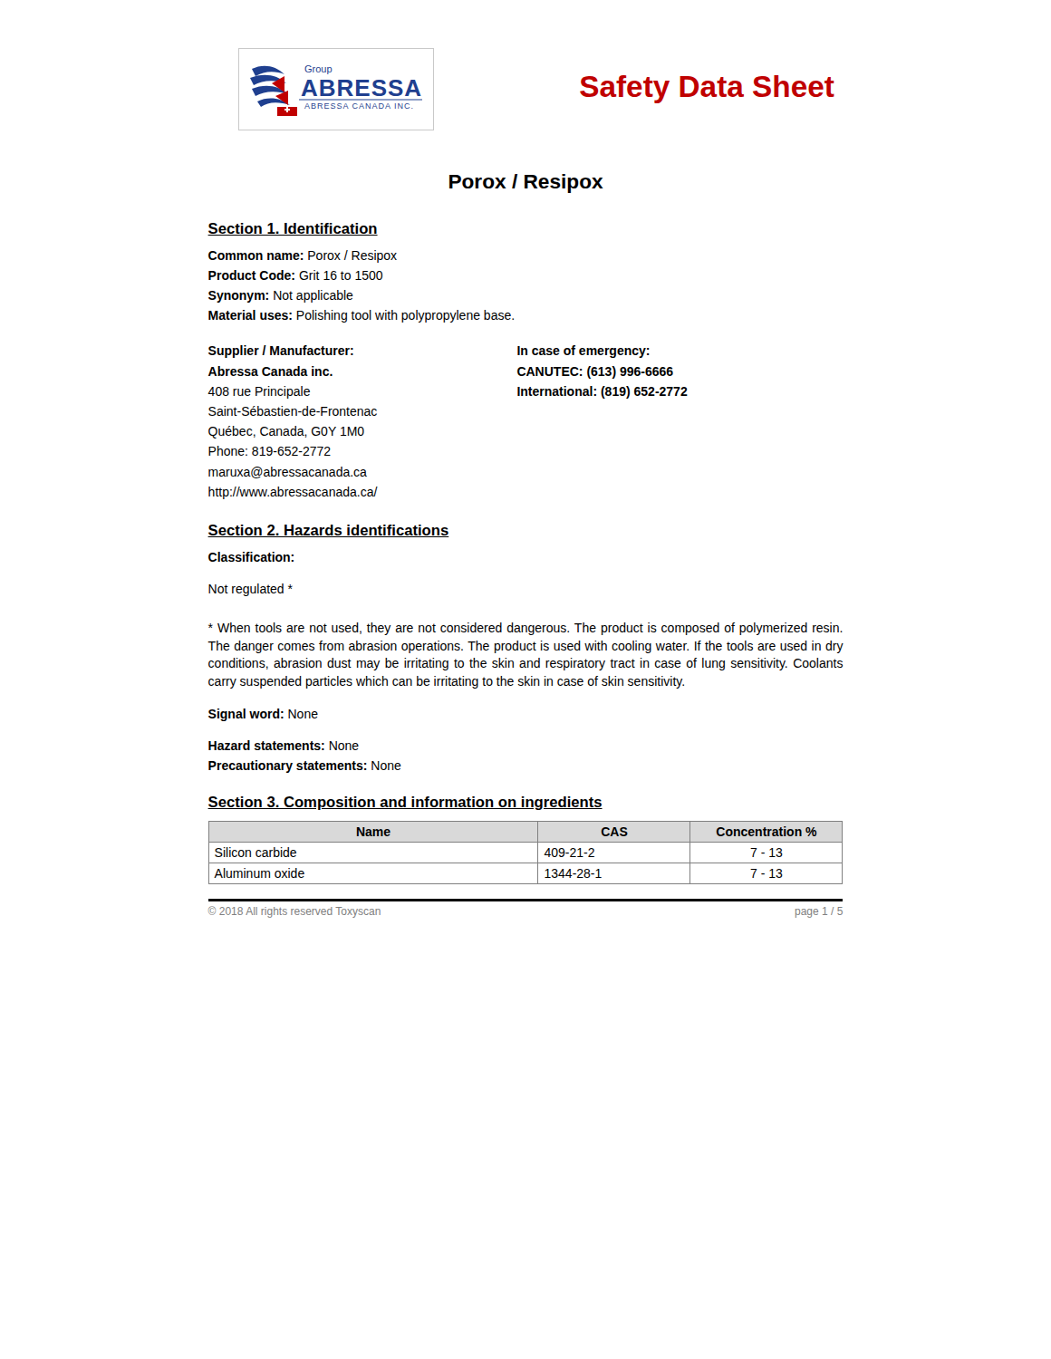Group ABRESSA ABRESSA CANADA INC.
Safety Data Sheet
Porox / Resipox
Section 1. Identification
Common name: Porox / Resipox
Product Code: Grit 16 to 1500
Synonym: Not applicable
Material uses: Polishing tool with polypropylene base.
Supplier / Manufacturer:
Abressa Canada inc.
408 rue Principale
Saint-Sébastien-de-Frontenac
Québec, Canada, G0Y 1M0
Phone: 819-652-2772
maruxa@abressacanada.ca
http://www.abressacanada.ca/
In case of emergency:
CANUTEC: (613) 996-6666
International: (819) 652-2772
Section 2. Hazards identifications
Classification:
Not regulated *
* When tools are not used, they are not considered dangerous. The product is composed of polymerized resin. The danger comes from abrasion operations. The product is used with cooling water. If the tools are used in dry conditions, abrasion dust may be irritating to the skin and respiratory tract in case of lung sensitivity. Coolants carry suspended particles which can be irritating to the skin in case of skin sensitivity.
Signal word: None
Hazard statements: None
Precautionary statements: None
Section 3. Composition and information on ingredients
| Name | CAS | Concentration % |
| --- | --- | --- |
| Silicon carbide | 409-21-2 | 7 - 13 |
| Aluminum oxide | 1344-28-1 | 7 - 13 |
© 2018 All rights reserved Toxyscan
page 1 / 5